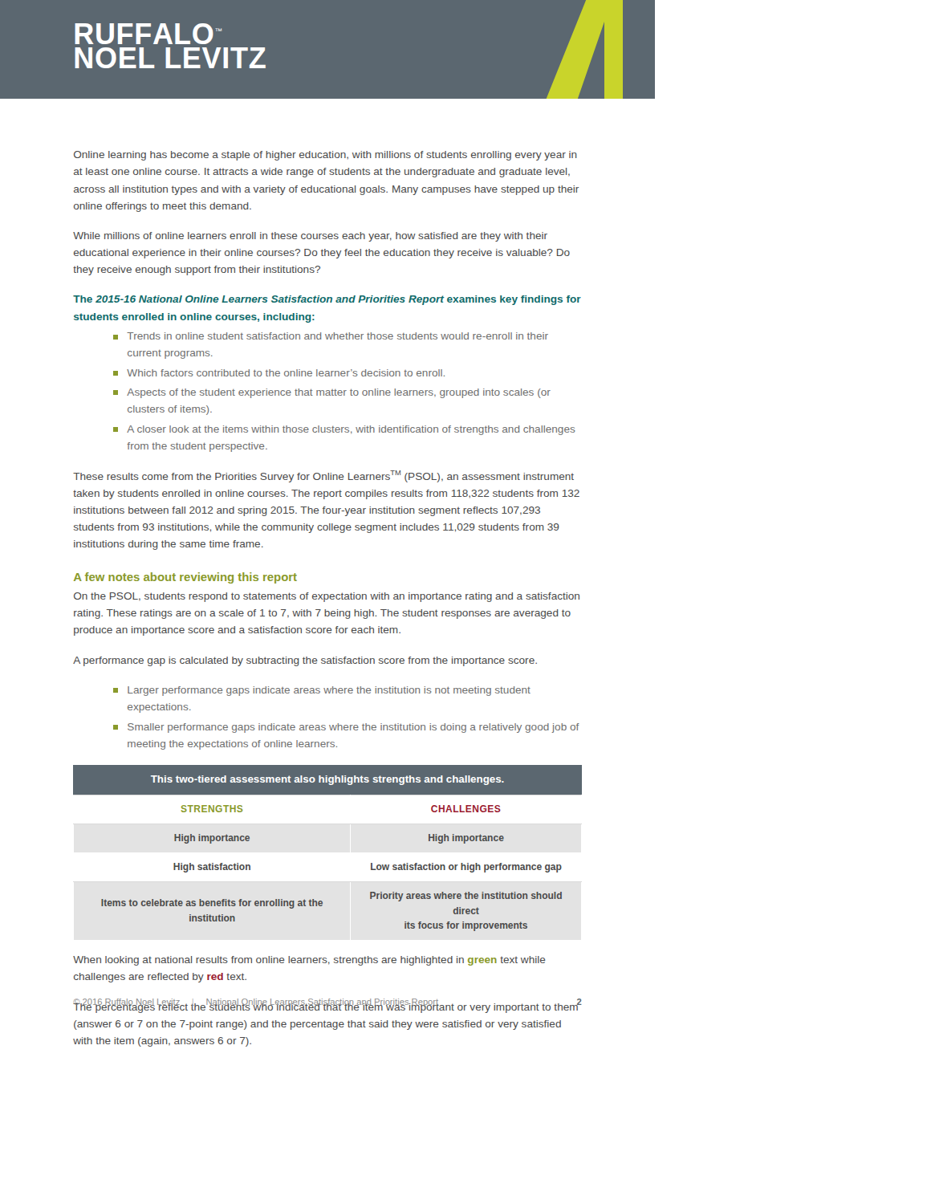RUFFALO™
NOEL LEVITZ
Online learning has become a staple of higher education, with millions of students enrolling every year in at least one online course. It attracts a wide range of students at the undergraduate and graduate level, across all institution types and with a variety of educational goals. Many campuses have stepped up their online offerings to meet this demand.
While millions of online learners enroll in these courses each year, how satisfied are they with their educational experience in their online courses? Do they feel the education they receive is valuable? Do they receive enough support from their institutions?
The 2015-16 National Online Learners Satisfaction and Priorities Report examines key findings for students enrolled in online courses, including:
Trends in online student satisfaction and whether those students would re-enroll in their current programs.
Which factors contributed to the online learner’s decision to enroll.
Aspects of the student experience that matter to online learners, grouped into scales (or clusters of items).
A closer look at the items within those clusters, with identification of strengths and challenges from the student perspective.
These results come from the Priorities Survey for Online LearnersTM (PSOL), an assessment instrument taken by students enrolled in online courses. The report compiles results from 118,322 students from 132 institutions between fall 2012 and spring 2015. The four-year institution segment reflects 107,293 students from 93 institutions, while the community college segment includes 11,029 students from 39 institutions during the same time frame.
A few notes about reviewing this report
On the PSOL, students respond to statements of expectation with an importance rating and a satisfaction rating. These ratings are on a scale of 1 to 7, with 7 being high. The student responses are averaged to produce an importance score and a satisfaction score for each item.
A performance gap is calculated by subtracting the satisfaction score from the importance score.
Larger performance gaps indicate areas where the institution is not meeting student expectations.
Smaller performance gaps indicate areas where the institution is doing a relatively good job of meeting the expectations of online learners.
This two-tiered assessment also highlights strengths and challenges.
| STRENGTHS | CHALLENGES |
| --- | --- |
| High importance | High importance |
| High satisfaction | Low satisfaction or high performance gap |
| Items to celebrate as benefits for enrolling at the institution | Priority areas where the institution should direct its focus for improvements |
When looking at national results from online learners, strengths are highlighted in green text while challenges are reflected by red text.
The percentages reflect the students who indicated that the item was important or very important to them (answer 6 or 7 on the 7-point range) and the percentage that said they were satisfied or very satisfied with the item (again, answers 6 or 7).
© 2016 Ruffalo Noel Levitz | National Online Learners Satisfaction and Priorities Report
2